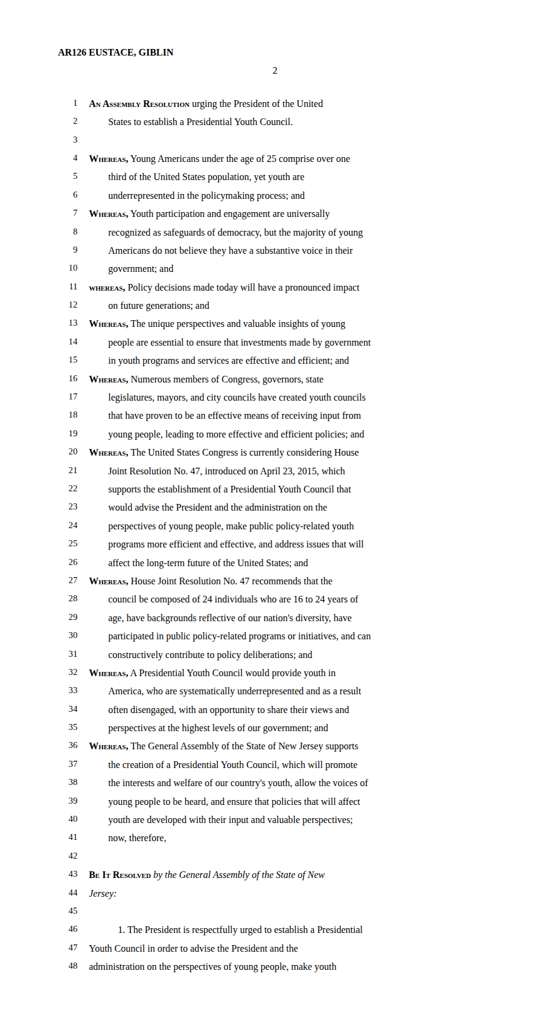AR126 EUSTACE, GIBLIN
2
An Assembly Resolution urging the President of the United
States to establish a Presidential Youth Council.
Whereas, Young Americans under the age of 25 comprise over one
third of the United States population, yet youth are
underrepresented in the policymaking process; and
Whereas, Youth participation and engagement are universally
recognized as safeguards of democracy, but the majority of young
Americans do not believe they have a substantive voice in their
government; and
whereas, Policy decisions made today will have a pronounced impact
on future generations; and
Whereas, The unique perspectives and valuable insights of young
people are essential to ensure that investments made by government
in youth programs and services are effective and efficient; and
Whereas, Numerous members of Congress, governors, state
legislatures, mayors, and city councils have created youth councils
that have proven to be an effective means of receiving input from
young people, leading to more effective and efficient policies; and
Whereas, The United States Congress is currently considering House
Joint Resolution No. 47, introduced on April 23, 2015, which
supports the establishment of a Presidential Youth Council that
would advise the President and the administration on the
perspectives of young people, make public policy-related youth
programs more efficient and effective, and address issues that will
affect the long-term future of the United States; and
Whereas, House Joint Resolution No. 47 recommends that the
council be composed of 24 individuals who are 16 to 24 years of
age, have backgrounds reflective of our nation's diversity, have
participated in public policy-related programs or initiatives, and can
constructively contribute to policy deliberations; and
Whereas, A Presidential Youth Council would provide youth in
America, who are systematically underrepresented and as a result
often disengaged, with an opportunity to share their views and
perspectives at the highest levels of our government; and
Whereas, The General Assembly of the State of New Jersey supports
the creation of a Presidential Youth Council, which will promote
the interests and welfare of our country's youth, allow the voices of
young people to be heard, and ensure that policies that will affect
youth are developed with their input and valuable perspectives;
now, therefore,
Be It Resolved by the General Assembly of the State of New
Jersey:
1. The President is respectfully urged to establish a Presidential
Youth Council in order to advise the President and the
administration on the perspectives of young people, make youth